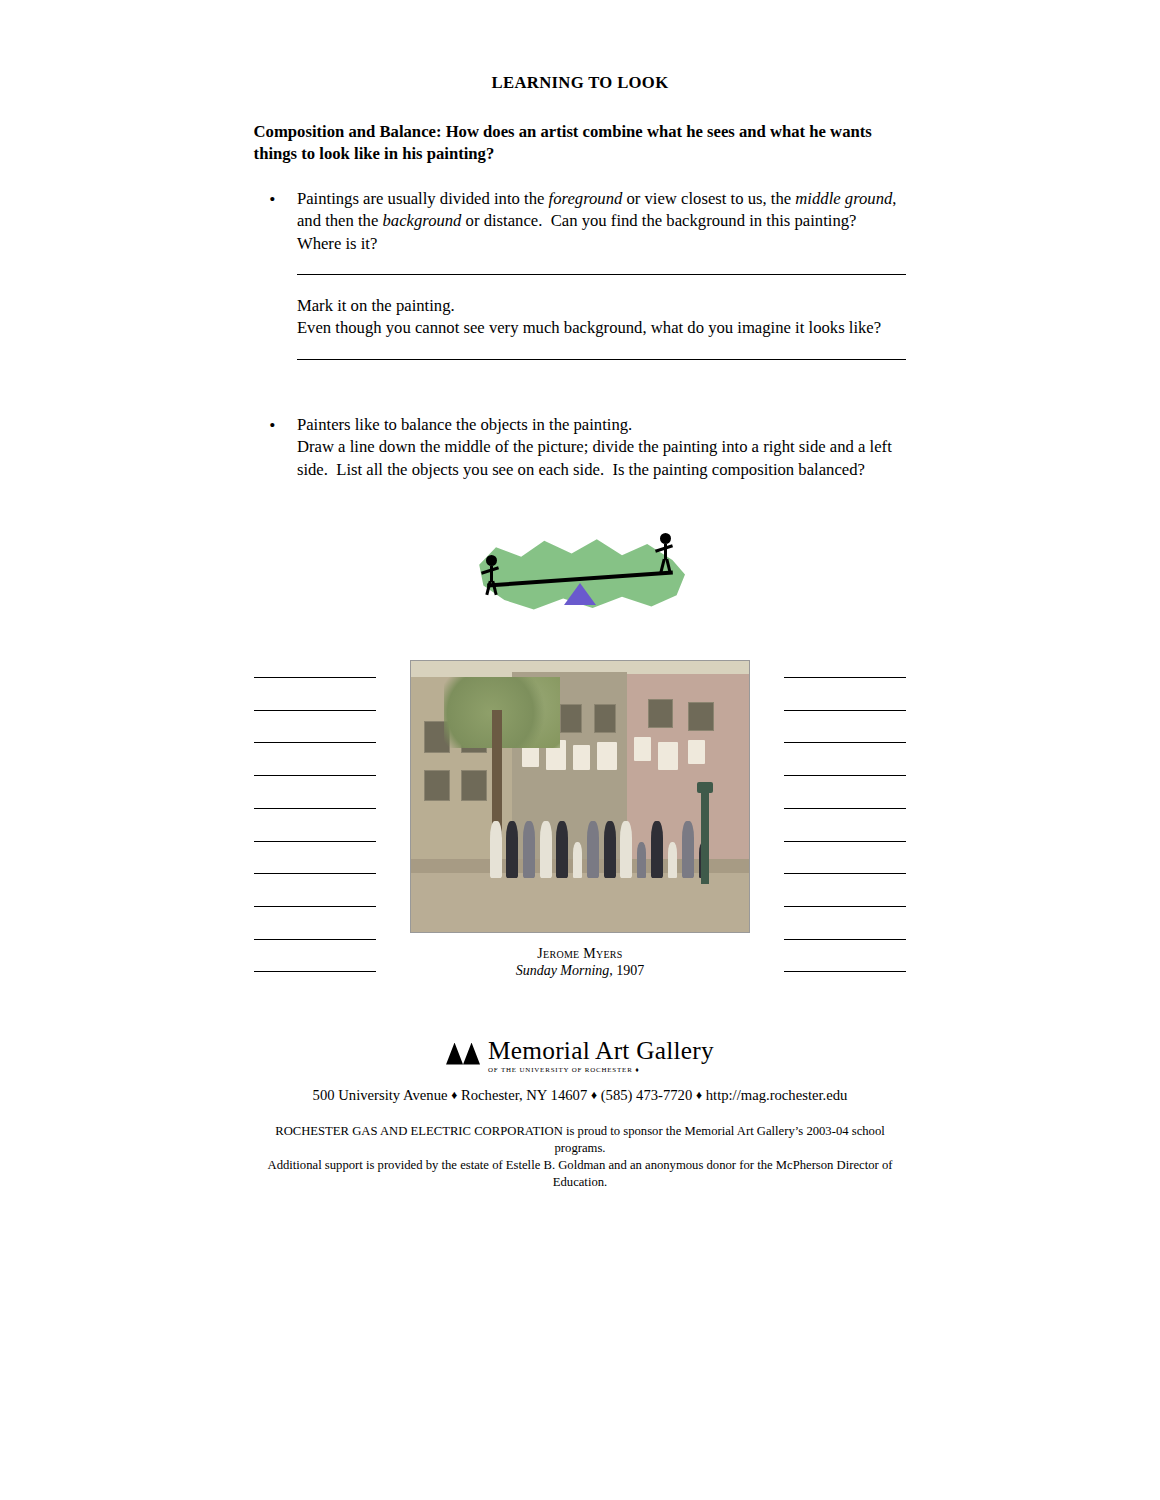LEARNING TO LOOK
Composition and Balance: How does an artist combine what he sees and what he wants things to look like in his painting?
Paintings are usually divided into the foreground or view closest to us, the middle ground, and then the background or distance. Can you find the background in this painting? Where is it?
Mark it on the painting.
Even though you cannot see very much background, what do you imagine it looks like?
Painters like to balance the objects in the painting.
Draw a line down the middle of the picture; divide the painting into a right side and a left side. List all the objects you see on each side. Is the painting composition balanced?
Jerome Myers
Sunday Morning, 1907
Memorial Art Gallery OF THE UNIVERSITY OF ROCHESTER ♦
500 University Avenue ♦ Rochester, NY 14607 ♦ (585) 473-7720 ♦ http://mag.rochester.edu
ROCHESTER GAS AND ELECTRIC CORPORATION is proud to sponsor the Memorial Art Gallery’s 2003-04 school programs.
Additional support is provided by the estate of Estelle B. Goldman and an anonymous donor for the McPherson Director of Education.